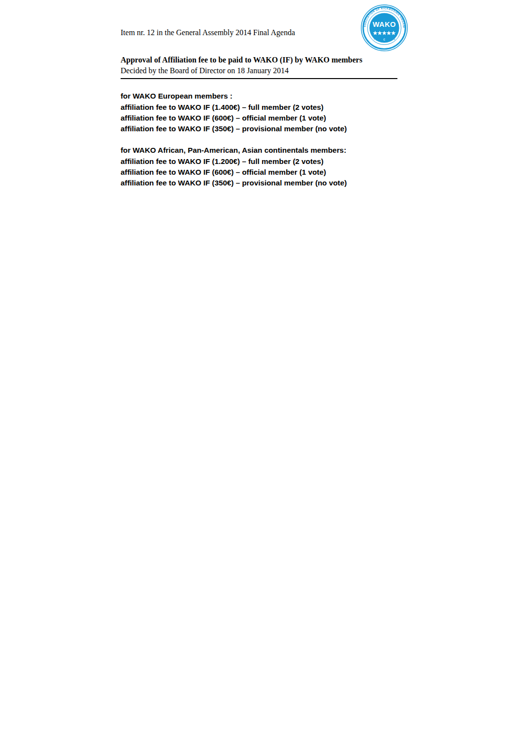WAKO logo WORLD ASSOCIATION OF KICKBOXING ORGANIZATIONS WAKO C I G
Item nr. 12 in the General Assembly 2014 Final Agenda
Approval of Affiliation fee to be paid to WAKO (IF) by WAKO members
Decided by the Board of Director on 18 January 2014
for WAKO European members :
affiliation fee to WAKO IF (1.400€) – full member (2 votes)
affiliation fee to WAKO IF (600€) – official member (1 vote)
affiliation fee to WAKO IF (350€) – provisional member (no vote)
for WAKO African, Pan-American, Asian continentals members:
affiliation fee to WAKO IF (1.200€) – full member (2 votes)
affiliation fee to WAKO IF (600€) – official member (1 vote)
affiliation fee to WAKO IF (350€) – provisional member (no vote)